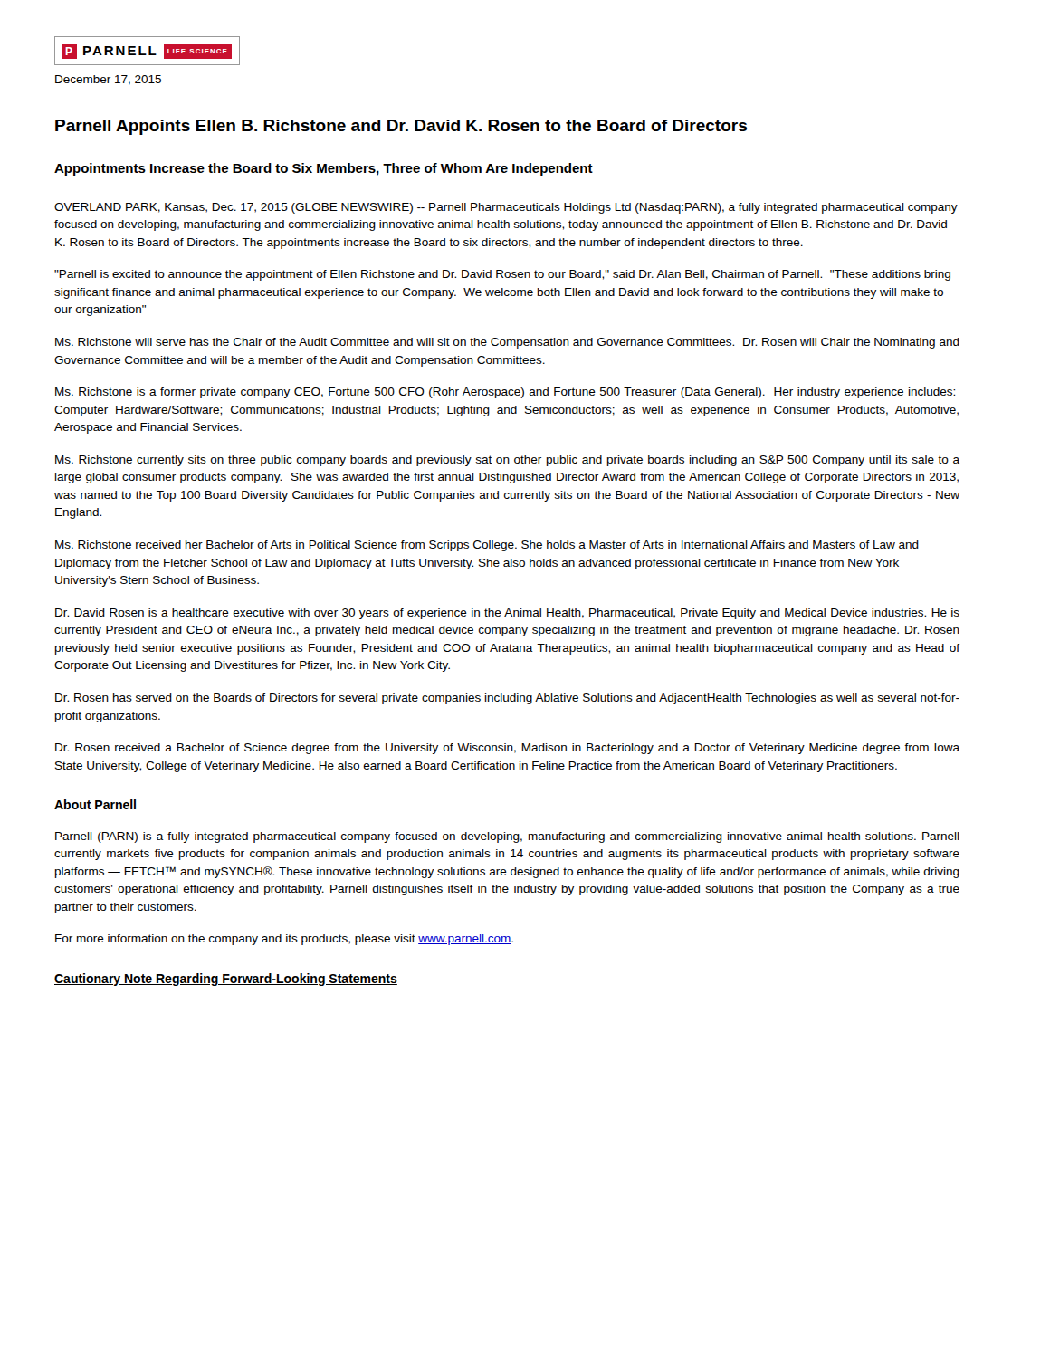PPARNELLLIFE SCIENCE
December 17, 2015
Parnell Appoints Ellen B. Richstone and Dr. David K. Rosen to the Board of Directors
Appointments Increase the Board to Six Members, Three of Whom Are Independent
OVERLAND PARK, Kansas, Dec. 17, 2015 (GLOBE NEWSWIRE) -- Parnell Pharmaceuticals Holdings Ltd (Nasdaq:PARN), a fully integrated pharmaceutical company focused on developing, manufacturing and commercializing innovative animal health solutions, today announced the appointment of Ellen B. Richstone and Dr. David K. Rosen to its Board of Directors. The appointments increase the Board to six directors, and the number of independent directors to three.
"Parnell is excited to announce the appointment of Ellen Richstone and Dr. David Rosen to our Board," said Dr. Alan Bell, Chairman of Parnell. "These additions bring significant finance and animal pharmaceutical experience to our Company. We welcome both Ellen and David and look forward to the contributions they will make to our organization"
Ms. Richstone will serve has the Chair of the Audit Committee and will sit on the Compensation and Governance Committees. Dr. Rosen will Chair the Nominating and Governance Committee and will be a member of the Audit and Compensation Committees.
Ms. Richstone is a former private company CEO, Fortune 500 CFO (Rohr Aerospace) and Fortune 500 Treasurer (Data General). Her industry experience includes: Computer Hardware/Software; Communications; Industrial Products; Lighting and Semiconductors; as well as experience in Consumer Products, Automotive, Aerospace and Financial Services.
Ms. Richstone currently sits on three public company boards and previously sat on other public and private boards including an S&P 500 Company until its sale to a large global consumer products company. She was awarded the first annual Distinguished Director Award from the American College of Corporate Directors in 2013, was named to the Top 100 Board Diversity Candidates for Public Companies and currently sits on the Board of the National Association of Corporate Directors - New England.
Ms. Richstone received her Bachelor of Arts in Political Science from Scripps College. She holds a Master of Arts in International Affairs and Masters of Law and Diplomacy from the Fletcher School of Law and Diplomacy at Tufts University. She also holds an advanced professional certificate in Finance from New York University's Stern School of Business.
Dr. David Rosen is a healthcare executive with over 30 years of experience in the Animal Health, Pharmaceutical, Private Equity and Medical Device industries. He is currently President and CEO of eNeura Inc., a privately held medical device company specializing in the treatment and prevention of migraine headache. Dr. Rosen previously held senior executive positions as Founder, President and COO of Aratana Therapeutics, an animal health biopharmaceutical company and as Head of Corporate Out Licensing and Divestitures for Pfizer, Inc. in New York City.
Dr. Rosen has served on the Boards of Directors for several private companies including Ablative Solutions and AdjacentHealth Technologies as well as several not-for-profit organizations.
Dr. Rosen received a Bachelor of Science degree from the University of Wisconsin, Madison in Bacteriology and a Doctor of Veterinary Medicine degree from Iowa State University, College of Veterinary Medicine. He also earned a Board Certification in Feline Practice from the American Board of Veterinary Practitioners.
About Parnell
Parnell (PARN) is a fully integrated pharmaceutical company focused on developing, manufacturing and commercializing innovative animal health solutions. Parnell currently markets five products for companion animals and production animals in 14 countries and augments its pharmaceutical products with proprietary software platforms — FETCH™ and mySYNCH®. These innovative technology solutions are designed to enhance the quality of life and/or performance of animals, while driving customers' operational efficiency and profitability. Parnell distinguishes itself in the industry by providing value-added solutions that position the Company as a true partner to their customers.
For more information on the company and its products, please visit www.parnell.com.
Cautionary Note Regarding Forward-Looking Statements